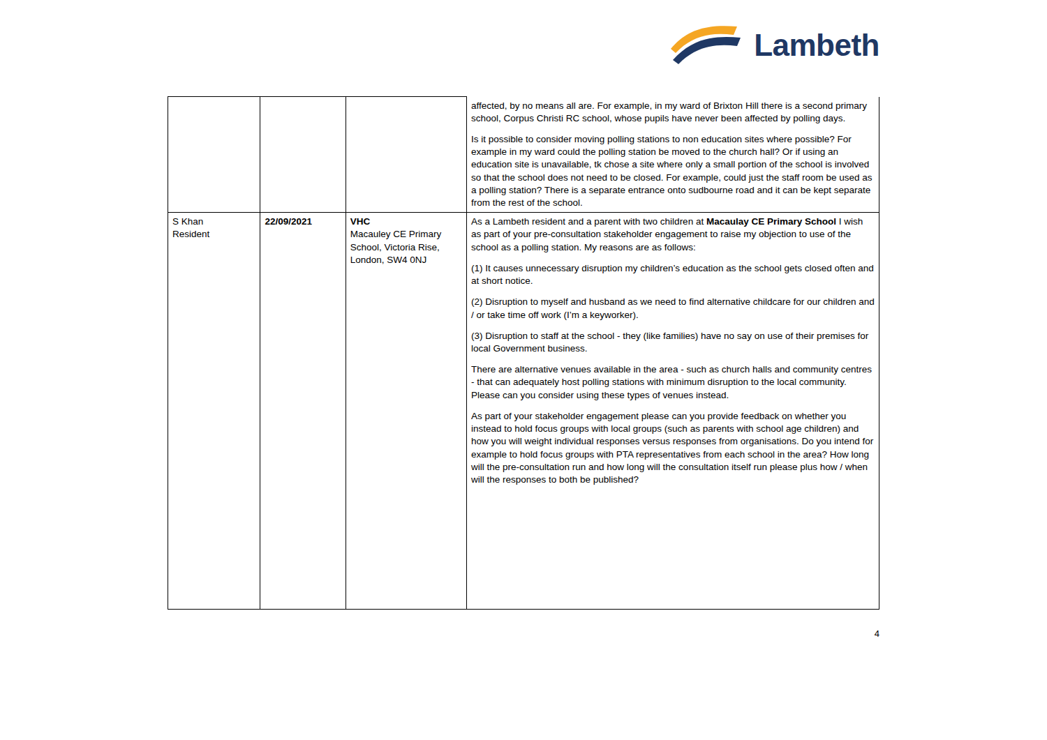Lambeth
| | | | affected, by no means all are. For example, in my ward of Brixton Hill there is a second primary school, Corpus Christi RC school, whose pupils have never been affected by polling days. Is it possible to consider moving polling stations to non education sites where possible? For example in my ward could the polling station be moved to the church hall? Or if using an education site is unavailable, tk chose a site where only a small portion of the school is involved so that the school does not need to be closed. For example, could just the staff room be used as a polling station? There is a separate entrance onto sudbourne road and it can be kept separate from the rest of the school. |
| S Khan Resident | 22/09/2021 | VHC Macauley CE Primary School, Victoria Rise, London, SW4 0NJ | As a Lambeth resident and a parent with two children at Macaulay CE Primary School I wish as part of your pre-consultation stakeholder engagement to raise my objection to use of the school as a polling station. My reasons are as follows: (1) It causes unnecessary disruption my children’s education as the school gets closed often and at short notice. (2) Disruption to myself and husband as we need to find alternative childcare for our children and / or take time off work (I’m a keyworker). (3) Disruption to staff at the school - they (like families) have no say on use of their premises for local Government business. There are alternative venues available in the area - such as church halls and community centres - that can adequately host polling stations with minimum disruption to the local community. Please can you consider using these types of venues instead. As part of your stakeholder engagement please can you provide feedback on whether you instead to hold focus groups with local groups (such as parents with school age children) and how you will weight individual responses versus responses from organisations. Do you intend for example to hold focus groups with PTA representatives from each school in the area? How long will the pre-consultation run and how long will the consultation itself run please plus how / when will the responses to both be published? |
4